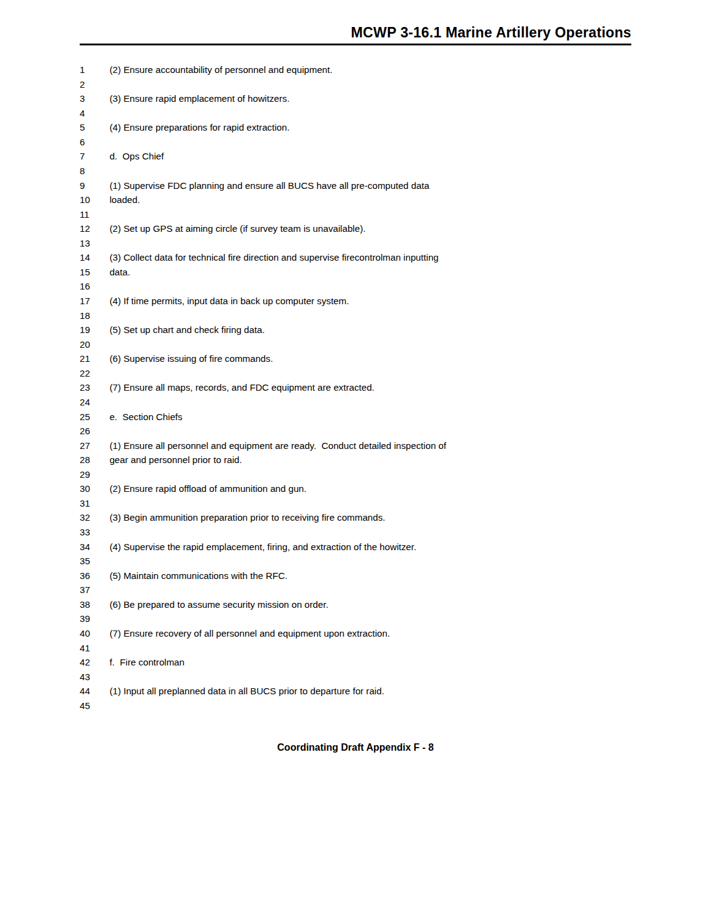MCWP 3-16.1 Marine Artillery Operations
| 1 | (2) Ensure accountability of personnel and equipment. |
| 2 | |
| 3 | (3) Ensure rapid emplacement of howitzers. |
| 4 | |
| 5 | (4) Ensure preparations for rapid extraction. |
| 6 | |
| 7 | d. Ops Chief |
| 8 | |
| 9 | (1) Supervise FDC planning and ensure all BUCS have all pre-computed data |
| 10 | loaded. |
| 11 | |
| 12 | (2) Set up GPS at aiming circle (if survey team is unavailable). |
| 13 | |
| 14 | (3) Collect data for technical fire direction and supervise firecontrolman inputting |
| 15 | data. |
| 16 | |
| 17 | (4) If time permits, input data in back up computer system. |
| 18 | |
| 19 | (5) Set up chart and check firing data. |
| 20 | |
| 21 | (6) Supervise issuing of fire commands. |
| 22 | |
| 23 | (7) Ensure all maps, records, and FDC equipment are extracted. |
| 24 | |
| 25 | e. Section Chiefs |
| 26 | |
| 27 | (1) Ensure all personnel and equipment are ready. Conduct detailed inspection of |
| 28 | gear and personnel prior to raid. |
| 29 | |
| 30 | (2) Ensure rapid offload of ammunition and gun. |
| 31 | |
| 32 | (3) Begin ammunition preparation prior to receiving fire commands. |
| 33 | |
| 34 | (4) Supervise the rapid emplacement, firing, and extraction of the howitzer. |
| 35 | |
| 36 | (5) Maintain communications with the RFC. |
| 37 | |
| 38 | (6) Be prepared to assume security mission on order. |
| 39 | |
| 40 | (7) Ensure recovery of all personnel and equipment upon extraction. |
| 41 | |
| 42 | f. Fire controlman |
| 43 | |
| 44 | (1) Input all preplanned data in all BUCS prior to departure for raid. |
| 45 | |
Coordinating Draft Appendix F - 8